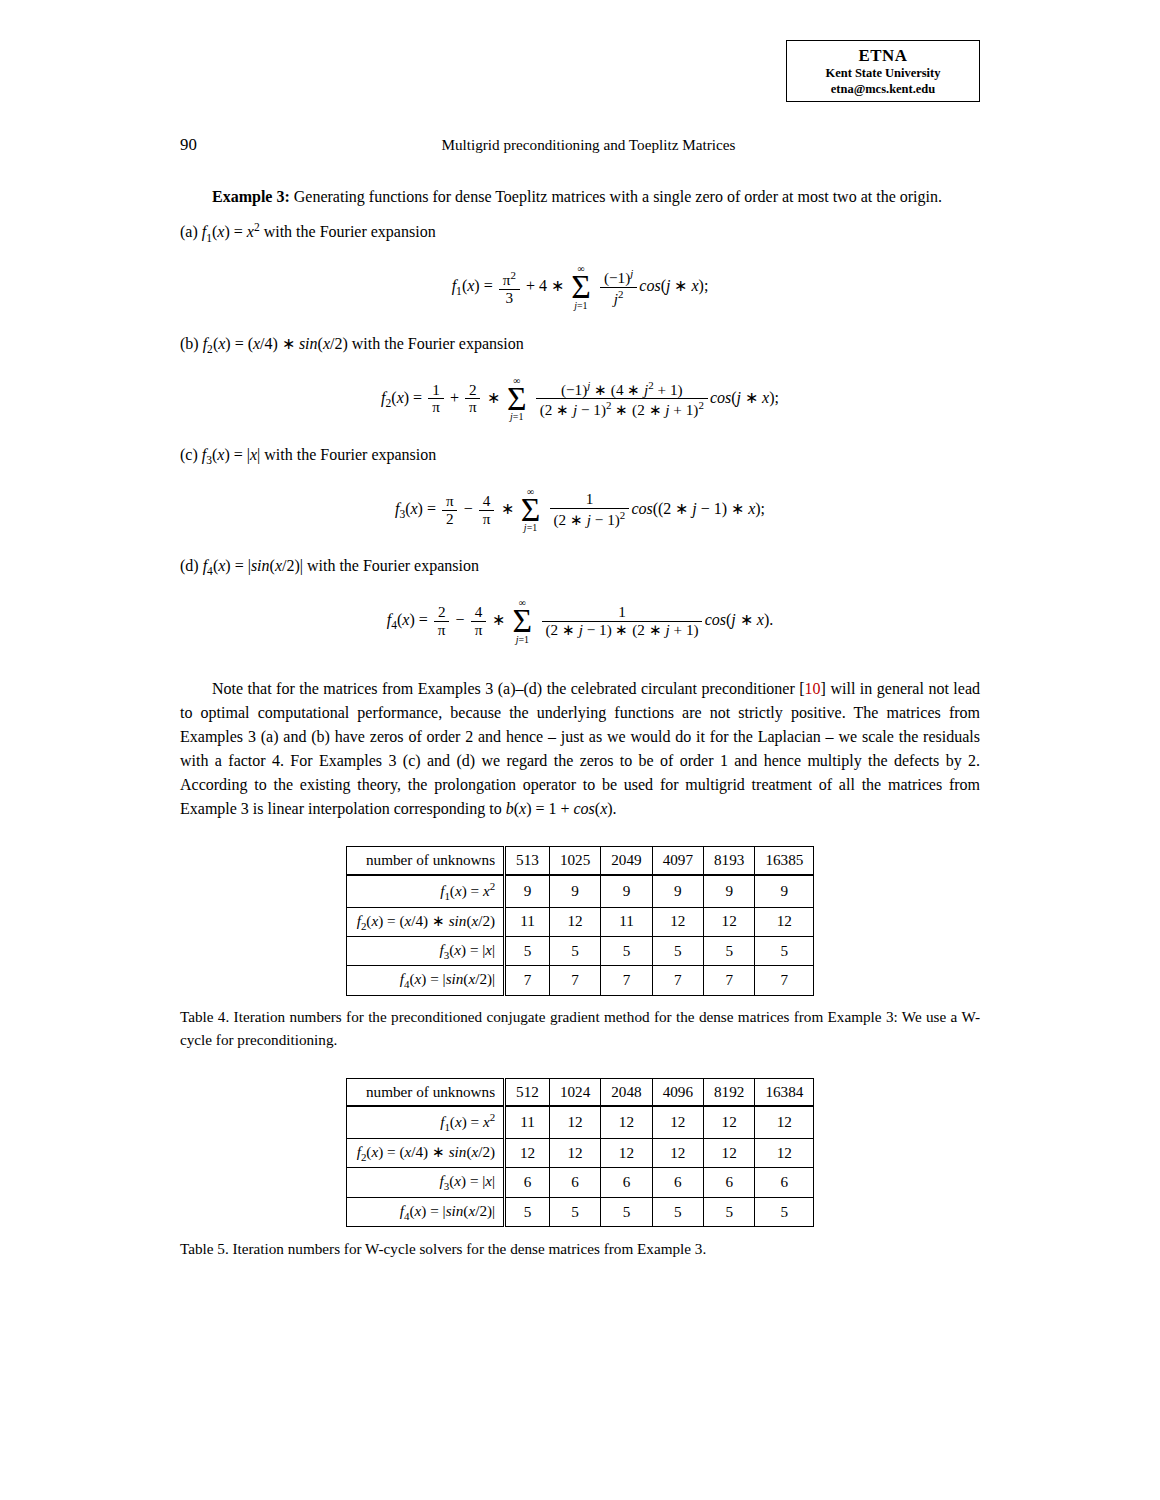ETNA
Kent State University
etna@mcs.kent.edu
90
Multigrid preconditioning and Toeplitz Matrices
Example 3: Generating functions for dense Toeplitz matrices with a single zero of order at most two at the origin.
(a) f1(x) = x2 with the Fourier expansion
f1(x) = π23 + 4 ∗ ∞Σj=1 (−1)j j2 cos(j ∗ x);
(b) f2(x) = (x/4) ∗ sin(x/2) with the Fourier expansion
f2(x) = 1 π + 2 π ∗ ∞Σj=1 (−1)j ∗ (4 ∗ j2 + 1)(2 ∗ j − 1)2 ∗ (2 ∗ j + 1)2 cos(j ∗ x);
(c) f3(x) = |x| with the Fourier expansion
f3(x) = π 2 − 4 π ∗ ∞Σj=1 1(2 ∗ j − 1)2 cos((2 ∗ j − 1) ∗ x);
(d) f4(x) = |sin(x/2)| with the Fourier expansion
f4(x) = 2 π − 4 π ∗ ∞Σj=1 1(2 ∗ j − 1) ∗ (2 ∗ j + 1) cos(j ∗ x).
Note that for the matrices from Examples 3 (a)–(d) the celebrated circulant preconditioner [10] will in general not lead to optimal computational performance, because the underlying functions are not strictly positive. The matrices from Examples 3 (a) and (b) have zeros of order 2 and hence – just as we would do it for the Laplacian – we scale the residuals with a factor 4. For Examples 3 (c) and (d) we regard the zeros to be of order 1 and hence multiply the defects by 2. According to the existing theory, the prolongation operator to be used for multigrid treatment of all the matrices from Example 3 is linear interpolation corresponding to b(x) = 1 + cos(x).
| number of unknowns | 513 | 1025 | 2049 | 4097 | 8193 | 16385 |
| f 1 ( x ) = x 2 | 9 | 9 | 9 | 9 | 9 | 9 |
| f 2 ( x ) = ( x /4) ∗ sin ( x /2) | 11 | 12 | 11 | 12 | 12 | 12 |
| f 3 ( x ) = / x / | 5 | 5 | 5 | 5 | 5 | 5 |
| f 4 ( x ) = / sin ( x /2)/ | 7 | 7 | 7 | 7 | 7 | 7 |
Table 4. Iteration numbers for the preconditioned conjugate gradient method for the dense matrices from Example 3: We use a W-cycle for preconditioning.
| number of unknowns | 512 | 1024 | 2048 | 4096 | 8192 | 16384 |
| f 1 ( x ) = x 2 | 11 | 12 | 12 | 12 | 12 | 12 |
| f 2 ( x ) = ( x /4) ∗ sin ( x /2) | 12 | 12 | 12 | 12 | 12 | 12 |
| f 3 ( x ) = / x / | 6 | 6 | 6 | 6 | 6 | 6 |
| f 4 ( x ) = / sin ( x /2)/ | 5 | 5 | 5 | 5 | 5 | 5 |
Table 5. Iteration numbers for W-cycle solvers for the dense matrices from Example 3.